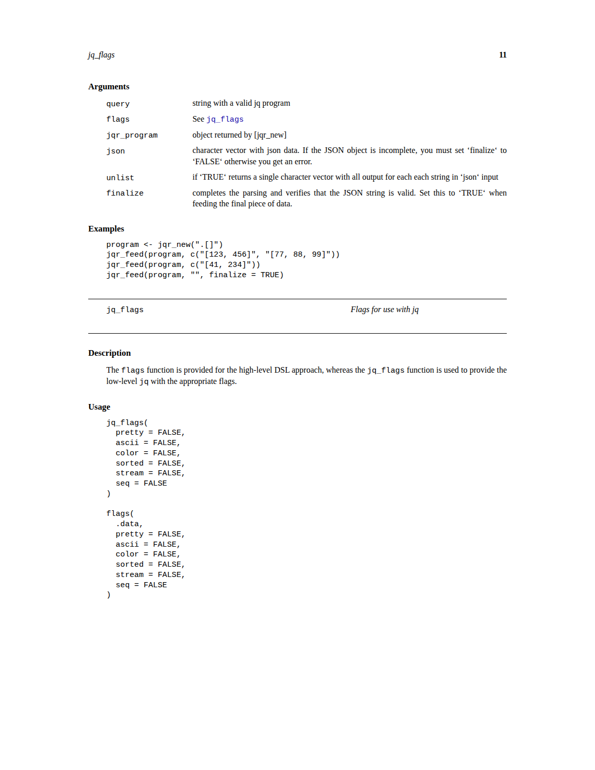jq_flags 11
Arguments
query
string with a valid jq program
flags
See jq_flags
jqr_program
object returned by [jqr_new]
json
character vector with json data. If the JSON object is incomplete, you must set ‘finalize‘ to ‘FALSE‘ otherwise you get an error.
unlist
if ‘TRUE‘ returns a single character vector with all output for each each string in ‘json‘ input
finalize
completes the parsing and verifies that the JSON string is valid. Set this to ‘TRUE‘ when feeding the final piece of data.
Examples
program <- jqr_new(".[]")
jqr_feed(program, c("[123, 456]", "[77, 88, 99]"))
jqr_feed(program, c("[41, 234]"))
jqr_feed(program, "", finalize = TRUE)
jq_flags Flags for use with jq
Description
The flags function is provided for the high-level DSL approach, whereas the jq_flags function is used to provide the low-level jq with the appropriate flags.
Usage
jq_flags(
  pretty = FALSE,
  ascii = FALSE,
  color = FALSE,
  sorted = FALSE,
  stream = FALSE,
  seq = FALSE
)

flags(
  .data,
  pretty = FALSE,
  ascii = FALSE,
  color = FALSE,
  sorted = FALSE,
  stream = FALSE,
  seq = FALSE
)